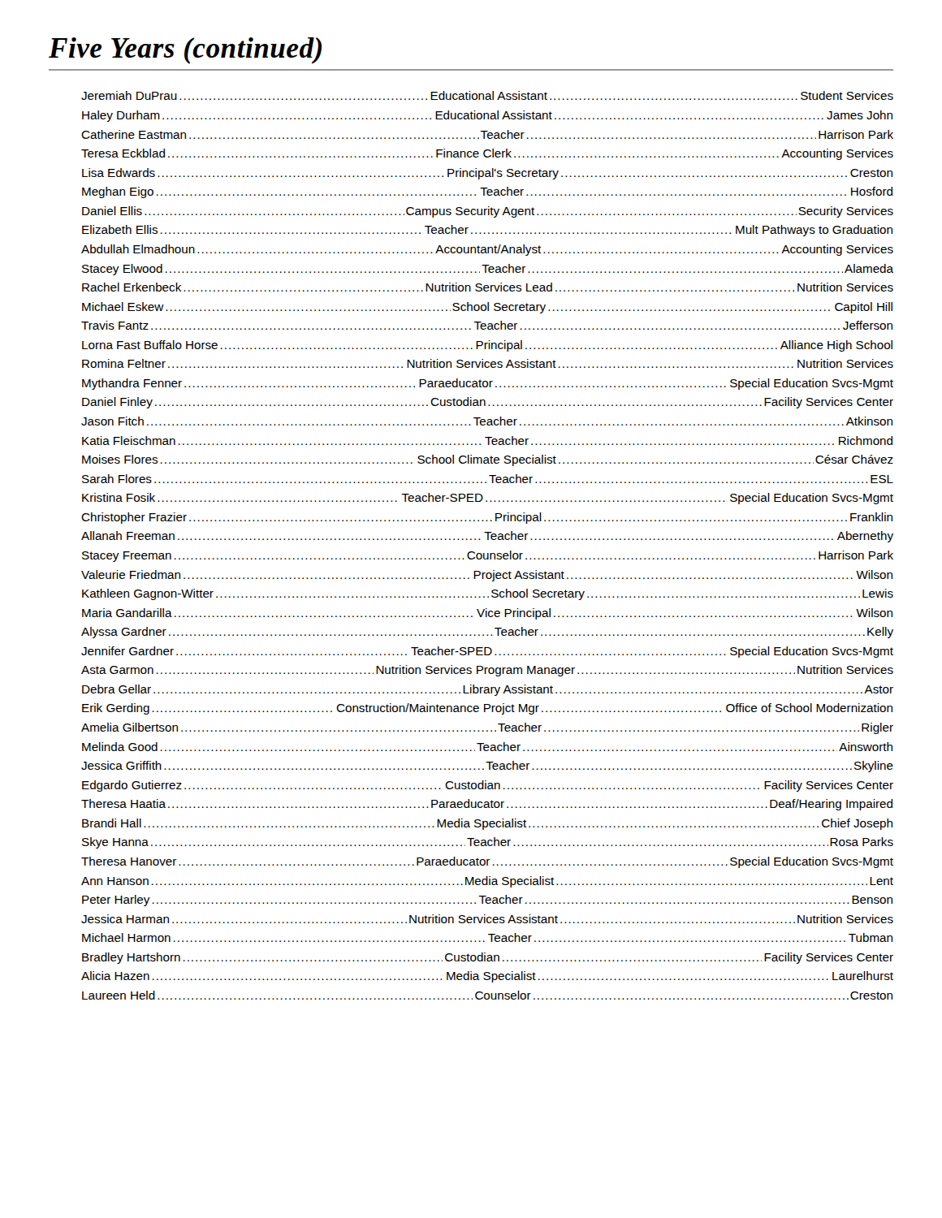Five Years (continued)
Jeremiah DuPrau Educational Assistant Student Services
Haley Durham Educational Assistant James John
Catherine Eastman Teacher Harrison Park
Teresa Eckblad Finance Clerk Accounting Services
Lisa Edwards Principal's Secretary Creston
Meghan Eigo Teacher Hosford
Daniel Ellis Campus Security Agent Security Services
Elizabeth Ellis Teacher Mult Pathways to Graduation
Abdullah Elmadhoun Accountant/Analyst Accounting Services
Stacey Elwood Teacher Alameda
Rachel Erkenbeck Nutrition Services Lead Nutrition Services
Michael Eskew School Secretary Capitol Hill
Travis Fantz Teacher Jefferson
Lorna Fast Buffalo Horse Principal Alliance High School
Romina Feltner Nutrition Services Assistant Nutrition Services
Mythandra Fenner Paraeducator Special Education Svcs-Mgmt
Daniel Finley Custodian Facility Services Center
Jason Fitch Teacher Atkinson
Katia Fleischman Teacher Richmond
Moises Flores School Climate Specialist César Chávez
Sarah Flores Teacher ESL
Kristina Fosik Teacher-SPED Special Education Svcs-Mgmt
Christopher Frazier Principal Franklin
Allanah Freeman Teacher Abernethy
Stacey Freeman Counselor Harrison Park
Valeurie Friedman Project Assistant Wilson
Kathleen Gagnon-Witter School Secretary Lewis
Maria Gandarilla Vice Principal Wilson
Alyssa Gardner Teacher Kelly
Jennifer Gardner Teacher-SPED Special Education Svcs-Mgmt
Asta Garmon Nutrition Services Program Manager Nutrition Services
Debra Gellar Library Assistant Astor
Erik Gerding Construction/Maintenance Projct Mgr Office of School Modernization
Amelia Gilbertson Teacher Rigler
Melinda Good Teacher Ainsworth
Jessica Griffith Teacher Skyline
Edgardo Gutierrez Custodian Facility Services Center
Theresa Haatia Paraeducator Deaf/Hearing Impaired
Brandi Hall Media Specialist Chief Joseph
Skye Hanna Teacher Rosa Parks
Theresa Hanover Paraeducator Special Education Svcs-Mgmt
Ann Hanson Media Specialist Lent
Peter Harley Teacher Benson
Jessica Harman Nutrition Services Assistant Nutrition Services
Michael Harmon Teacher Tubman
Bradley Hartshorn Custodian Facility Services Center
Alicia Hazen Media Specialist Laurelhurst
Laureen Held Counselor Creston